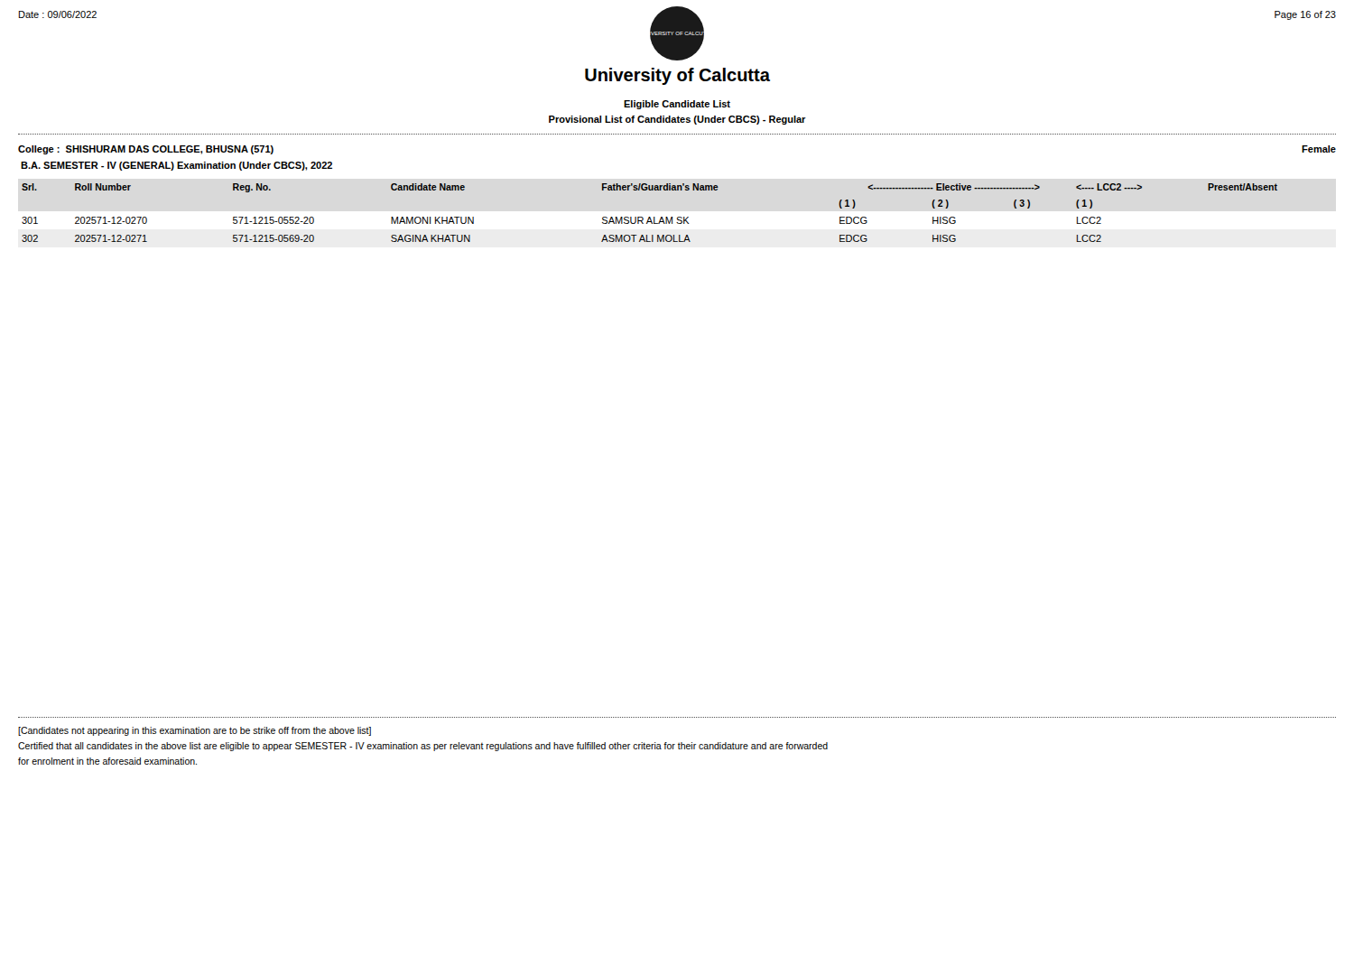Date : 09/06/2022
Page 16 of 23
UNIVERSITY OF CALCUTTA
University of Calcutta
Eligible Candidate List
Provisional List of Candidates (Under CBCS) - Regular
Female College : SHISHURAM DAS COLLEGE, BHUSNA (571)
B.A. SEMESTER - IV (GENERAL) Examination (Under CBCS), 2022
| Srl. | Roll Number | Reg. No. | Candidate Name | Father's/Guardian's Name | <------------------- Elective -------------------> | <---- LCC2 ----> | Present/Absent |
| --- | --- | --- | --- | --- | --- | --- | --- |
| | | | | | ( 1 ) | ( 2 ) | ( 3 ) | ( 1 ) | |
| 301 | 202571-12-0270 | 571-1215-0552-20 | MAMONI KHATUN | SAMSUR ALAM SK | EDCG | HISG | | LCC2 | |
| 302 | 202571-12-0271 | 571-1215-0569-20 | SAGINA KHATUN | ASMOT ALI MOLLA | EDCG | HISG | | LCC2 | |
[Candidates not appearing in this examination are to be strike off from the above list]
Certified that all candidates in the above list are eligible to appear SEMESTER - IV examination as per relevant regulations and have fulfilled other criteria for their candidature and are forwarded
for enrolment in the aforesaid examination.